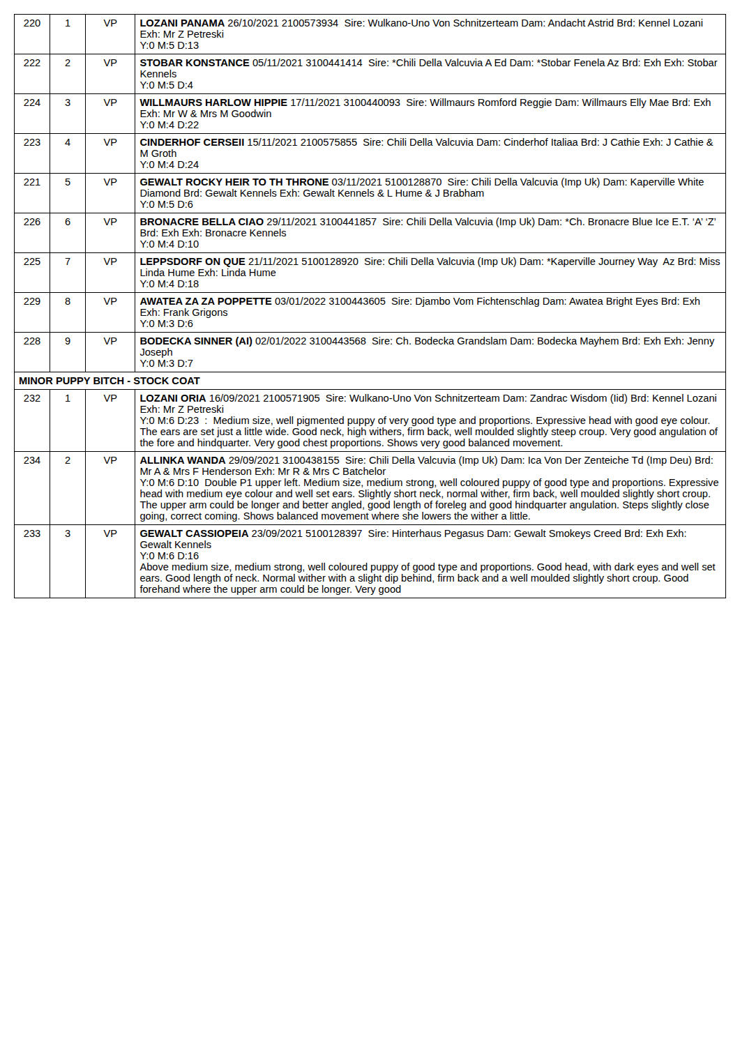| 220 | 1 | VP | LOZANI PANAMA 26/10/2021 2100573934 Sire: Wulkano-Uno Von Schnitzerteam Dam: Andacht Astrid Brd: Kennel Lozani Exh: Mr Z Petreski Y:0 M:5 D:13 |
| 222 | 2 | VP | STOBAR KONSTANCE 05/11/2021 3100441414 Sire: *Chili Della Valcuvia A Ed Dam: *Stobar Fenela Az Brd: Exh Exh: Stobar Kennels Y:0 M:5 D:4 |
| 224 | 3 | VP | WILLMAURS HARLOW HIPPIE 17/11/2021 3100440093 Sire: Willmaurs Romford Reggie Dam: Willmaurs Elly Mae Brd: Exh Exh: Mr W & Mrs M Goodwin Y:0 M:4 D:22 |
| 223 | 4 | VP | CINDERHOF CERSEII 15/11/2021 2100575855 Sire: Chili Della Valcuvia Dam: Cinderhof Italiaa Brd: J Cathie Exh: J Cathie & M Groth Y:0 M:4 D:24 |
| 221 | 5 | VP | GEWALT ROCKY HEIR TO TH THRONE 03/11/2021 5100128870 Sire: Chili Della Valcuvia (Imp Uk) Dam: Kaperville White Diamond Brd: Gewalt Kennels Exh: Gewalt Kennels & L Hume & J Brabham Y:0 M:5 D:6 |
| 226 | 6 | VP | BRONACRE BELLA CIAO 29/11/2021 3100441857 Sire: Chili Della Valcuvia (Imp Uk) Dam: *Ch. Bronacre Blue Ice E.T. ‘A’ ‘Z’ Brd: Exh Exh: Bronacre Kennels Y:0 M:4 D:10 |
| 225 | 7 | VP | LEPPSDORF ON QUE 21/11/2021 5100128920 Sire: Chili Della Valcuvia (Imp Uk) Dam: *Kaperville Journey Way Az Brd: Miss Linda Hume Exh: Linda Hume Y:0 M:4 D:18 |
| 229 | 8 | VP | AWATEA ZA ZA POPPETTE 03/01/2022 3100443605 Sire: Djambo Vom Fichtenschlag Dam: Awatea Bright Eyes Brd: Exh Exh: Frank Grigons Y:0 M:3 D:6 |
| 228 | 9 | VP | BODECKA SINNER (AI) 02/01/2022 3100443568 Sire: Ch. Bodecka Grandslam Dam: Bodecka Mayhem Brd: Exh Exh: Jenny Joseph Y:0 M:3 D:7 |
| MINOR PUPPY BITCH - STOCK COAT |
| 232 | 1 | VP | LOZANI ORIA 16/09/2021 2100571905 Sire: Wulkano-Uno Von Schnitzerteam Dam: Zandrac Wisdom (Iid) Brd: Kennel Lozani Exh: Mr Z Petreski Y:0 M:6 D:23 : Medium size, well pigmented puppy of very good type and proportions. Expressive head with good eye colour. The ears are set just a little wide. Good neck, high withers, firm back, well moulded slightly steep croup. Very good angulation of the fore and hindquarter. Very good chest proportions. Shows very good balanced movement. |
| 234 | 2 | VP | ALLINKA WANDA 29/09/2021 3100438155 Sire: Chili Della Valcuvia (Imp Uk) Dam: Ica Von Der Zenteiche Td (Imp Deu) Brd: Mr A & Mrs F Henderson Exh: Mr R & Mrs C Batchelor Y:0 M:6 D:10 Double P1 upper left. Medium size, medium strong, well coloured puppy of good type and proportions. Expressive head with medium eye colour and well set ears. Slightly short neck, normal wither, firm back, well moulded slightly short croup. The upper arm could be longer and better angled, good length of foreleg and good hindquarter angulation. Steps slightly close going, correct coming. Shows balanced movement where she lowers the wither a little. |
| 233 | 3 | VP | GEWALT CASSIOPEIA 23/09/2021 5100128397 Sire: Hinterhaus Pegasus Dam: Gewalt Smokeys Creed Brd: Exh Exh: Gewalt Kennels Y:0 M:6 D:16 Above medium size, medium strong, well coloured puppy of good type and proportions. Good head, with dark eyes and well set ears. Good length of neck. Normal wither with a slight dip behind, firm back and a well moulded slightly short croup. Good forehand where the upper arm could be longer. Very good |